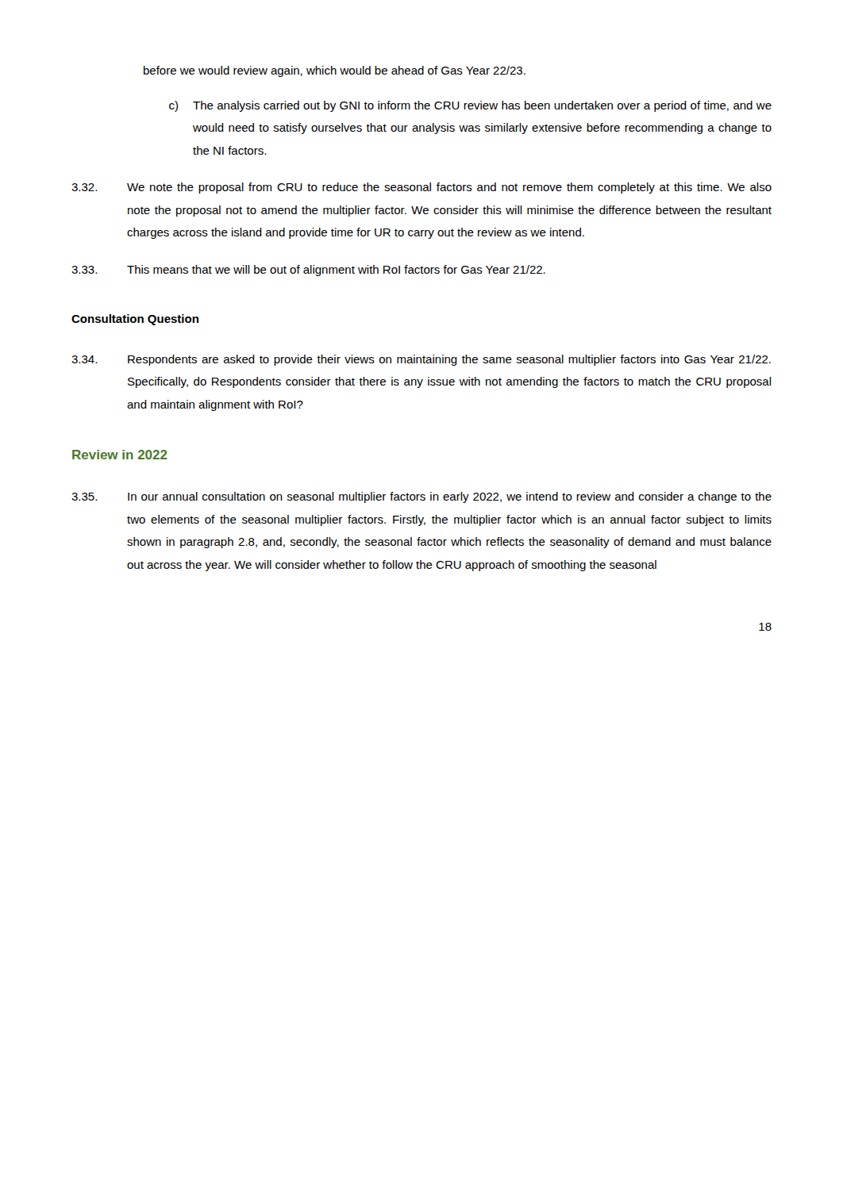before we would review again, which would be ahead of Gas Year 22/23.
c)
The analysis carried out by GNI to inform the CRU review has been undertaken over a period of time, and we would need to satisfy ourselves that our analysis was similarly extensive before recommending a change to the NI factors.
3.32.
We note the proposal from CRU to reduce the seasonal factors and not remove them completely at this time. We also note the proposal not to amend the multiplier factor. We consider this will minimise the difference between the resultant charges across the island and provide time for UR to carry out the review as we intend.
3.33.
This means that we will be out of alignment with RoI factors for Gas Year 21/22.
Consultation Question
3.34.
Respondents are asked to provide their views on maintaining the same seasonal multiplier factors into Gas Year 21/22. Specifically, do Respondents consider that there is any issue with not amending the factors to match the CRU proposal and maintain alignment with RoI?
Review in 2022
3.35.
In our annual consultation on seasonal multiplier factors in early 2022, we intend to review and consider a change to the two elements of the seasonal multiplier factors. Firstly, the multiplier factor which is an annual factor subject to limits shown in paragraph 2.8, and, secondly, the seasonal factor which reflects the seasonality of demand and must balance out across the year. We will consider whether to follow the CRU approach of smoothing the seasonal
18